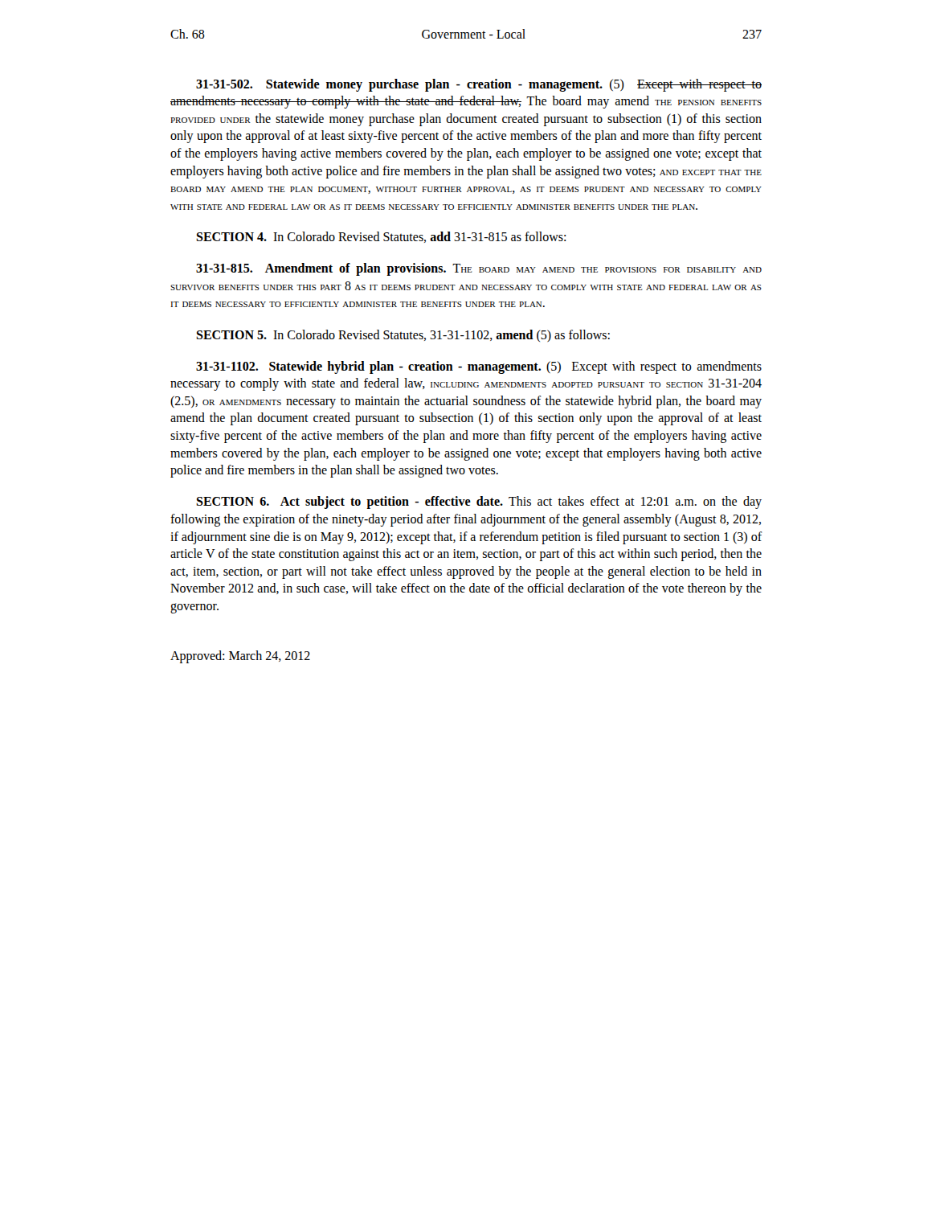Ch. 68 Government - Local 237
31-31-502. Statewide money purchase plan - creation - management. (5) Except with respect to amendments necessary to comply with the state and federal law, The board may amend the pension benefits provided under the statewide money purchase plan document created pursuant to subsection (1) of this section only upon the approval of at least sixty-five percent of the active members of the plan and more than fifty percent of the employers having active members covered by the plan, each employer to be assigned one vote; except that employers having both active police and fire members in the plan shall be assigned two votes; and except that the board may amend the plan document, without further approval, as it deems prudent and necessary to comply with state and federal law or as it deems necessary to efficiently administer benefits under the plan.
SECTION 4. In Colorado Revised Statutes, add 31-31-815 as follows:
31-31-815. Amendment of plan provisions. The board may amend the provisions for disability and survivor benefits under this part 8 as it deems prudent and necessary to comply with state and federal law or as it deems necessary to efficiently administer the benefits under the plan.
SECTION 5. In Colorado Revised Statutes, 31-31-1102, amend (5) as follows:
31-31-1102. Statewide hybrid plan - creation - management. (5) Except with respect to amendments necessary to comply with state and federal law, including amendments adopted pursuant to section 31-31-204 (2.5), or amendments necessary to maintain the actuarial soundness of the statewide hybrid plan, the board may amend the plan document created pursuant to subsection (1) of this section only upon the approval of at least sixty-five percent of the active members of the plan and more than fifty percent of the employers having active members covered by the plan, each employer to be assigned one vote; except that employers having both active police and fire members in the plan shall be assigned two votes.
SECTION 6. Act subject to petition - effective date. This act takes effect at 12:01 a.m. on the day following the expiration of the ninety-day period after final adjournment of the general assembly (August 8, 2012, if adjournment sine die is on May 9, 2012); except that, if a referendum petition is filed pursuant to section 1 (3) of article V of the state constitution against this act or an item, section, or part of this act within such period, then the act, item, section, or part will not take effect unless approved by the people at the general election to be held in November 2012 and, in such case, will take effect on the date of the official declaration of the vote thereon by the governor.
Approved: March 24, 2012